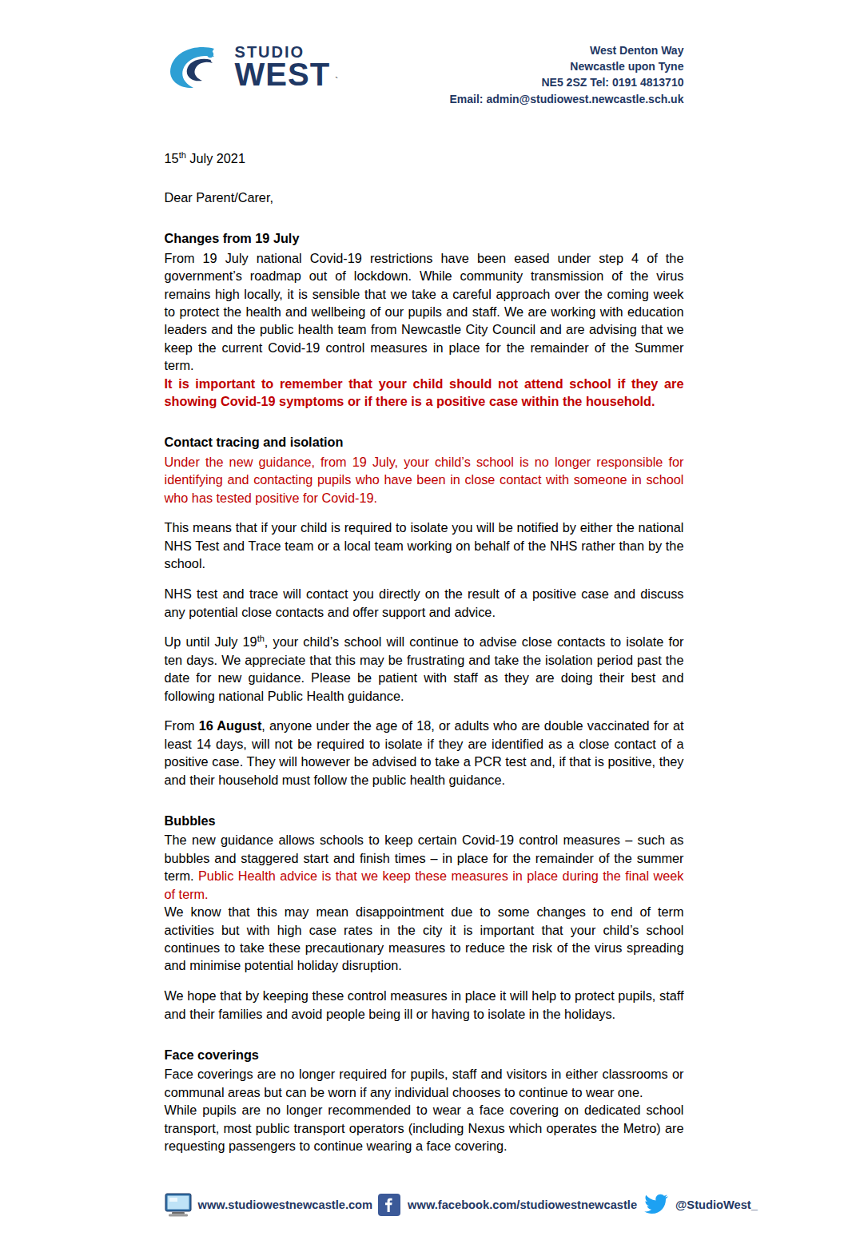STUDIO WEST
`
West Denton Way
Newcastle upon Tyne
NE5 2SZ Tel: 0191 4813710
Email: admin@studiowest.newcastle.sch.uk
15th July 2021
Dear Parent/Carer,
Changes from 19 July
From 19 July national Covid-19 restrictions have been eased under step 4 of the government’s roadmap out of lockdown. While community transmission of the virus remains high locally, it is sensible that we take a careful approach over the coming week to protect the health and wellbeing of our pupils and staff. We are working with education leaders and the public health team from Newcastle City Council and are advising that we keep the current Covid-19 control measures in place for the remainder of the Summer term.
It is important to remember that your child should not attend school if they are showing Covid-19 symptoms or if there is a positive case within the household.
Contact tracing and isolation
Under the new guidance, from 19 July, your child’s school is no longer responsible for identifying and contacting pupils who have been in close contact with someone in school who has tested positive for Covid-19.
This means that if your child is required to isolate you will be notified by either the national NHS Test and Trace team or a local team working on behalf of the NHS rather than by the school.
NHS test and trace will contact you directly on the result of a positive case and discuss any potential close contacts and offer support and advice.
Up until July 19th, your child’s school will continue to advise close contacts to isolate for ten days. We appreciate that this may be frustrating and take the isolation period past the date for new guidance. Please be patient with staff as they are doing their best and following national Public Health guidance.
From 16 August, anyone under the age of 18, or adults who are double vaccinated for at least 14 days, will not be required to isolate if they are identified as a close contact of a positive case. They will however be advised to take a PCR test and, if that is positive, they and their household must follow the public health guidance.
Bubbles
The new guidance allows schools to keep certain Covid-19 control measures – such as bubbles and staggered start and finish times – in place for the remainder of the summer term. Public Health advice is that we keep these measures in place during the final week of term.
We know that this may mean disappointment due to some changes to end of term activities but with high case rates in the city it is important that your child’s school continues to take these precautionary measures to reduce the risk of the virus spreading and minimise potential holiday disruption.
We hope that by keeping these control measures in place it will help to protect pupils, staff and their families and avoid people being ill or having to isolate in the holidays.
Face coverings
Face coverings are no longer required for pupils, staff and visitors in either classrooms or communal areas but can be worn if any individual chooses to continue to wear one.
While pupils are no longer recommended to wear a face covering on dedicated school transport, most public transport operators (including Nexus which operates the Metro) are requesting passengers to continue wearing a face covering.
www.studiowestnewcastle.com
www.facebook.com/studiowestnewcastle
@StudioWest_